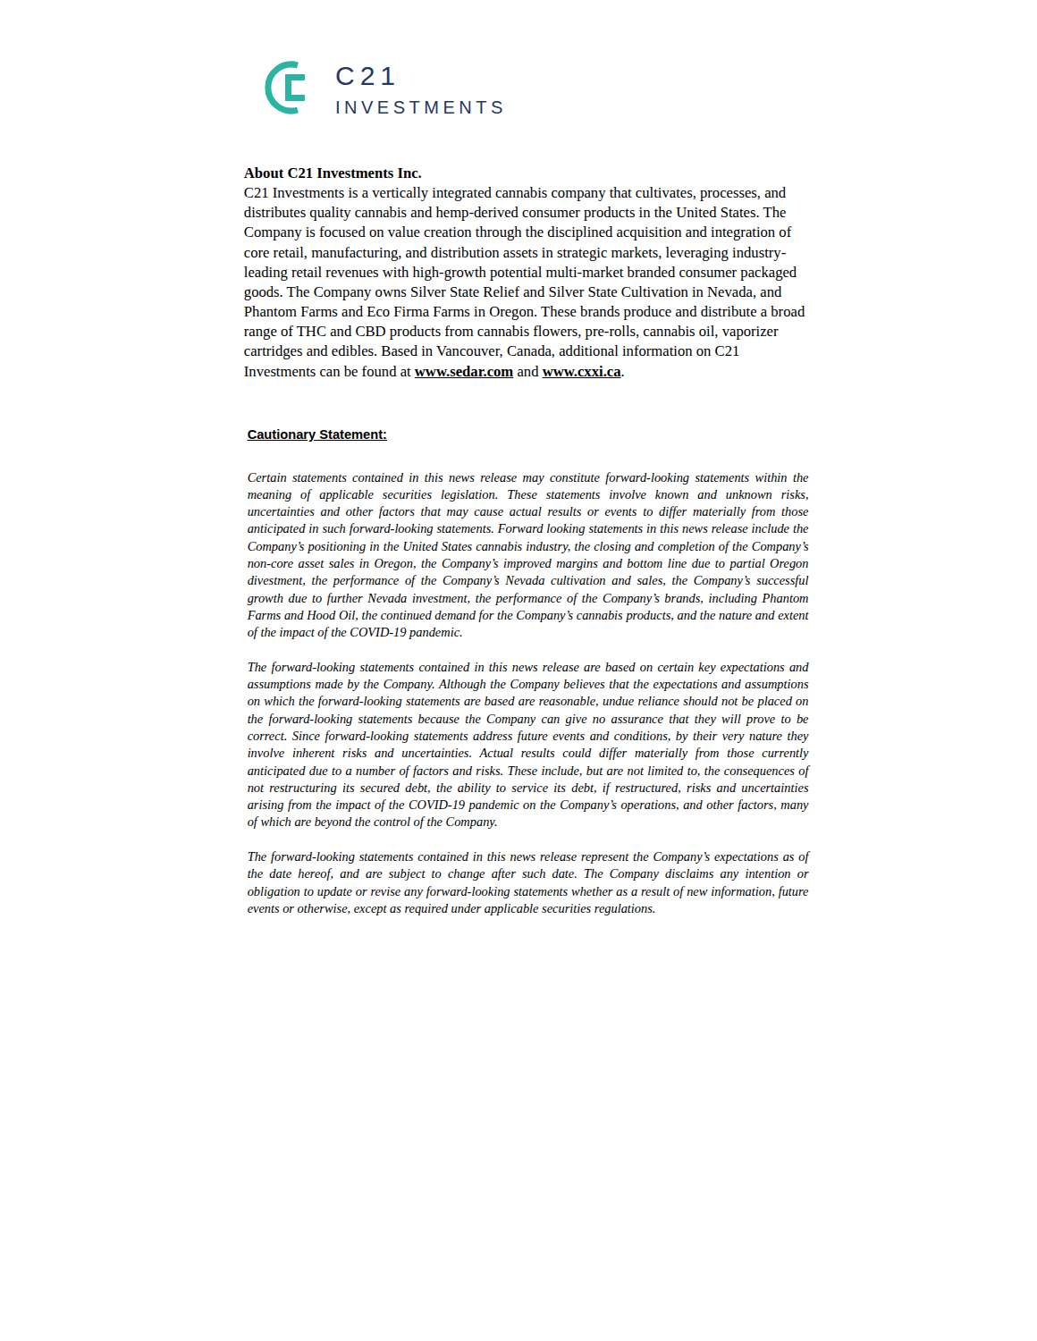C21 INVESTMENTS
About C21 Investments Inc.
C21 Investments is a vertically integrated cannabis company that cultivates, processes, and distributes quality cannabis and hemp-derived consumer products in the United States. The Company is focused on value creation through the disciplined acquisition and integration of core retail, manufacturing, and distribution assets in strategic markets, leveraging industry-leading retail revenues with high-growth potential multi-market branded consumer packaged goods. The Company owns Silver State Relief and Silver State Cultivation in Nevada, and Phantom Farms and Eco Firma Farms in Oregon. These brands produce and distribute a broad range of THC and CBD products from cannabis flowers, pre-rolls, cannabis oil, vaporizer cartridges and edibles. Based in Vancouver, Canada, additional information on C21 Investments can be found at www.sedar.com and www.cxxi.ca.
Cautionary Statement:
Certain statements contained in this news release may constitute forward-looking statements within the meaning of applicable securities legislation. These statements involve known and unknown risks, uncertainties and other factors that may cause actual results or events to differ materially from those anticipated in such forward-looking statements. Forward looking statements in this news release include the Company’s positioning in the United States cannabis industry, the closing and completion of the Company’s non-core asset sales in Oregon, the Company’s improved margins and bottom line due to partial Oregon divestment, the performance of the Company’s Nevada cultivation and sales, the Company’s successful growth due to further Nevada investment, the performance of the Company’s brands, including Phantom Farms and Hood Oil, the continued demand for the Company’s cannabis products, and the nature and extent of the impact of the COVID-19 pandemic.
The forward-looking statements contained in this news release are based on certain key expectations and assumptions made by the Company. Although the Company believes that the expectations and assumptions on which the forward-looking statements are based are reasonable, undue reliance should not be placed on the forward-looking statements because the Company can give no assurance that they will prove to be correct. Since forward-looking statements address future events and conditions, by their very nature they involve inherent risks and uncertainties. Actual results could differ materially from those currently anticipated due to a number of factors and risks. These include, but are not limited to, the consequences of not restructuring its secured debt, the ability to service its debt, if restructured, risks and uncertainties arising from the impact of the COVID-19 pandemic on the Company’s operations, and other factors, many of which are beyond the control of the Company.
The forward-looking statements contained in this news release represent the Company’s expectations as of the date hereof, and are subject to change after such date. The Company disclaims any intention or obligation to update or revise any forward-looking statements whether as a result of new information, future events or otherwise, except as required under applicable securities regulations.